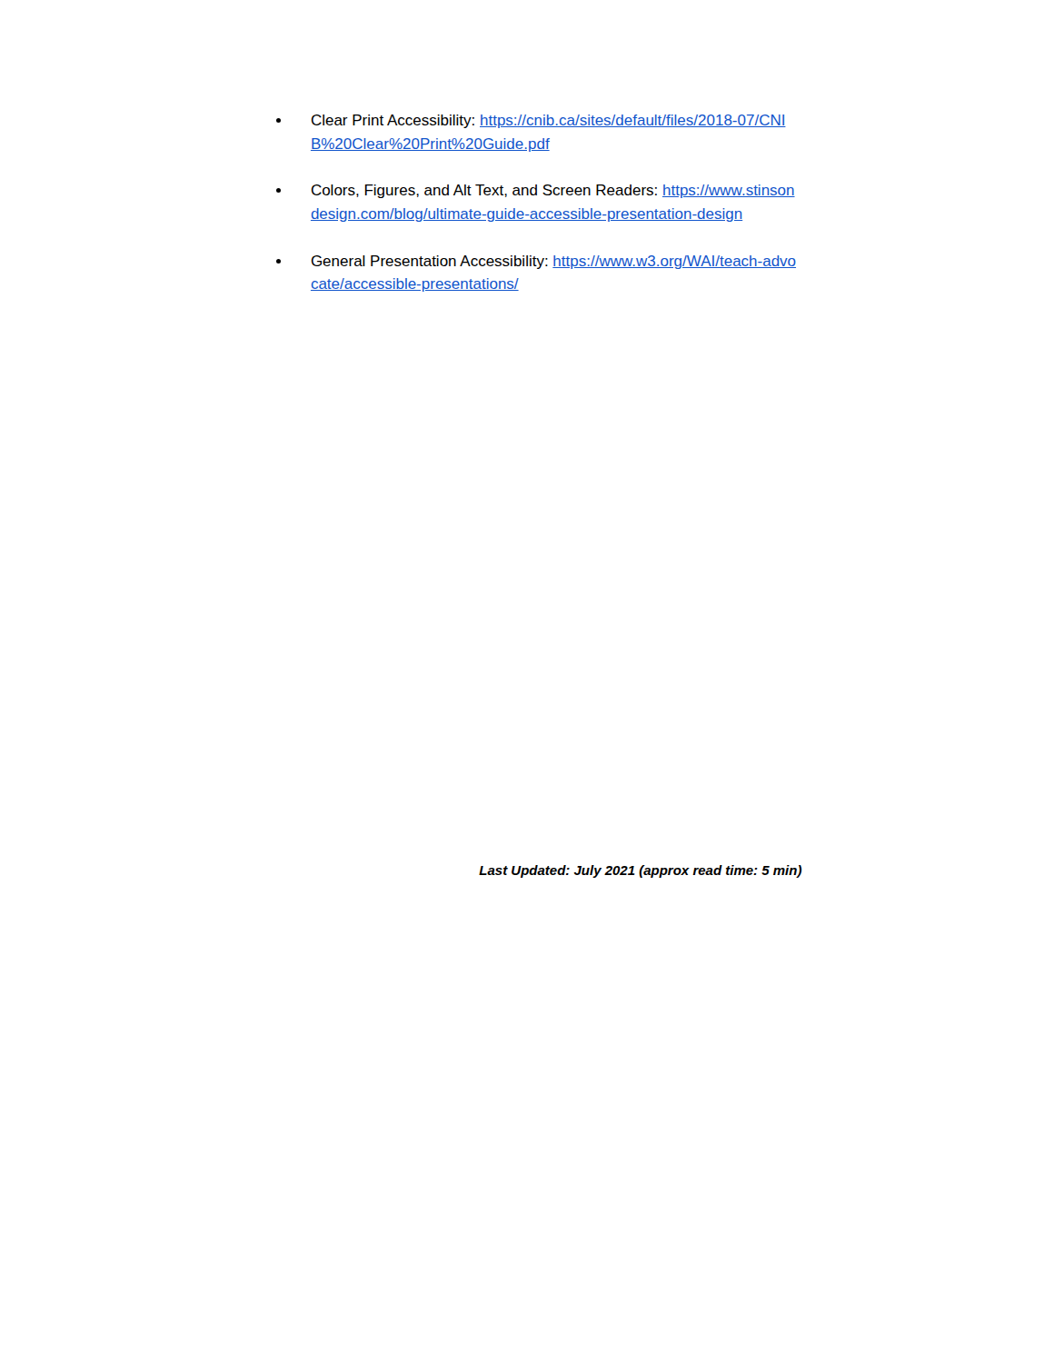Clear Print Accessibility: https://cnib.ca/sites/default/files/2018-07/CNIB%20Clear%20Print%20Guide.pdf
Colors, Figures, and Alt Text, and Screen Readers: https://www.stinsondesign.com/blog/ultimate-guide-accessible-presentation-design
General Presentation Accessibility: https://www.w3.org/WAI/teach-advocate/accessible-presentations/
Last Updated: July 2021 (approx read time: 5 min)